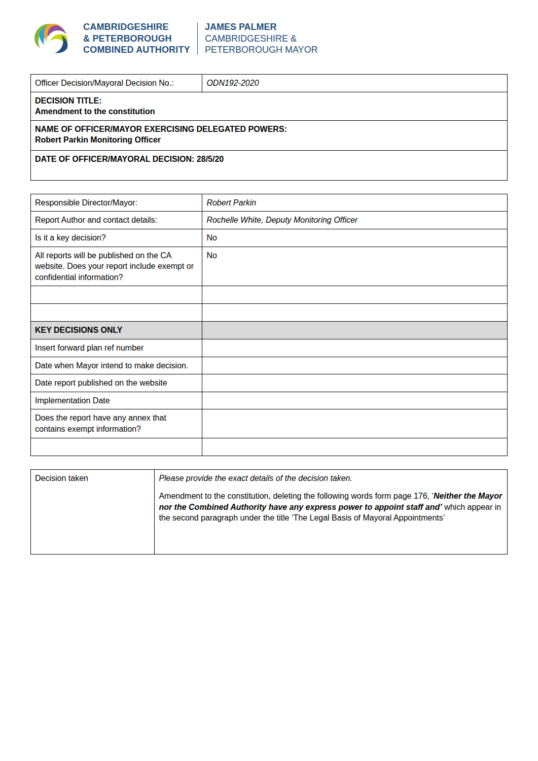CAMBRIDGESHIRE
& PETERBOROUGH
COMBINED AUTHORITY
JAMES PALMER
CAMBRIDGESHIRE &
PETERBOROUGH MAYOR
| Officer Decision/Mayoral Decision No.: | ODN192-2020 |
| DECISION TITLE: Amendment to the constitution |
| NAME OF OFFICER/MAYOR EXERCISING DELEGATED POWERS: Robert Parkin Monitoring Officer |
| DATE OF OFFICER/MAYORAL DECISION: 28/5/20 |
| Responsible Director/Mayor: | Robert Parkin |
| Report Author and contact details: | Rochelle White, Deputy Monitoring Officer |
| Is it a key decision? | No |
| All reports will be published on the CA website. Does your report include exempt or confidential information? | No |
| KEY DECISIONS ONLY | |
| Insert forward plan ref number | |
| Date when Mayor intend to make decision. | |
| Date report published on the website | |
| Implementation Date | |
| Does the report have any annex that contains exempt information? | |
| Decision taken | Please provide the exact details of the decision taken. Amendment to the constitution, deleting the following words form page 176, ‘ Neither the Mayor nor the Combined Authority have any express power to appoint staff and’ which appear in the second paragraph under the title ‘The Legal Basis of Mayoral Appointments’ |